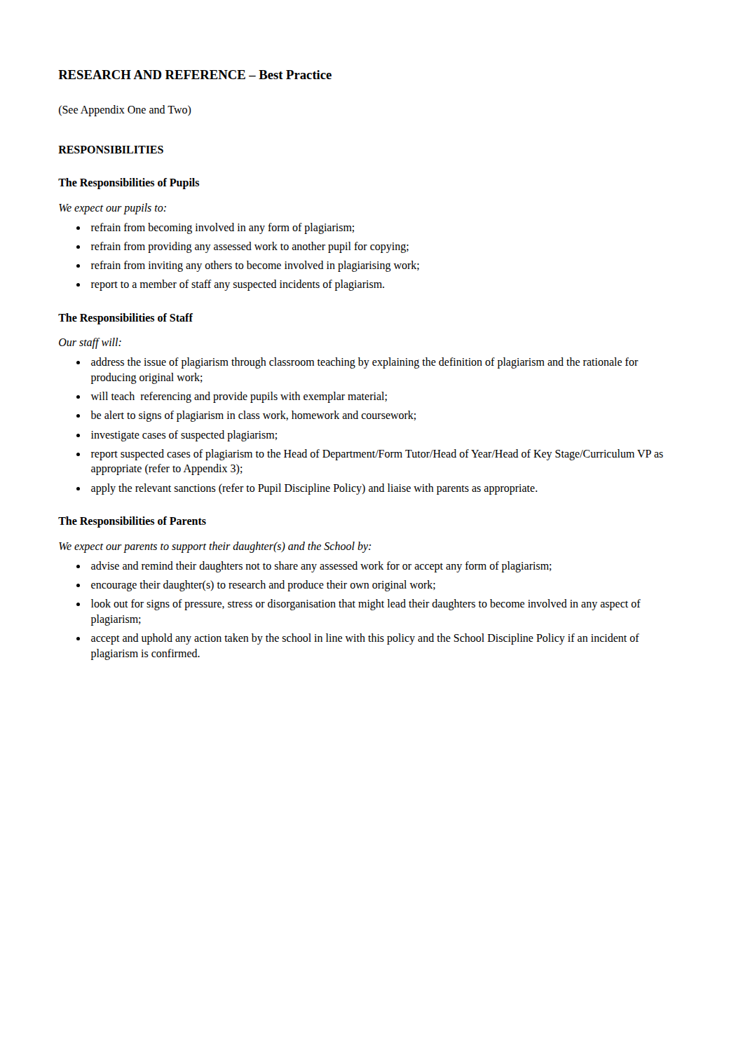RESEARCH AND REFERENCE – Best Practice
(See Appendix One and Two)
RESPONSIBILITIES
The Responsibilities of Pupils
We expect our pupils to:
refrain from becoming involved in any form of plagiarism;
refrain from providing any assessed work to another pupil for copying;
refrain from inviting any others to become involved in plagiarising work;
report to a member of staff any suspected incidents of plagiarism.
The Responsibilities of Staff
Our staff will:
address the issue of plagiarism through classroom teaching by explaining the definition of plagiarism and the rationale for producing original work;
will teach referencing and provide pupils with exemplar material;
be alert to signs of plagiarism in class work, homework and coursework;
investigate cases of suspected plagiarism;
report suspected cases of plagiarism to the Head of Department/Form Tutor/Head of Year/Head of Key Stage/Curriculum VP as appropriate (refer to Appendix 3);
apply the relevant sanctions (refer to Pupil Discipline Policy) and liaise with parents as appropriate.
The Responsibilities of Parents
We expect our parents to support their daughter(s) and the School by:
advise and remind their daughters not to share any assessed work for or accept any form of plagiarism;
encourage their daughter(s) to research and produce their own original work;
look out for signs of pressure, stress or disorganisation that might lead their daughters to become involved in any aspect of plagiarism;
accept and uphold any action taken by the school in line with this policy and the School Discipline Policy if an incident of plagiarism is confirmed.